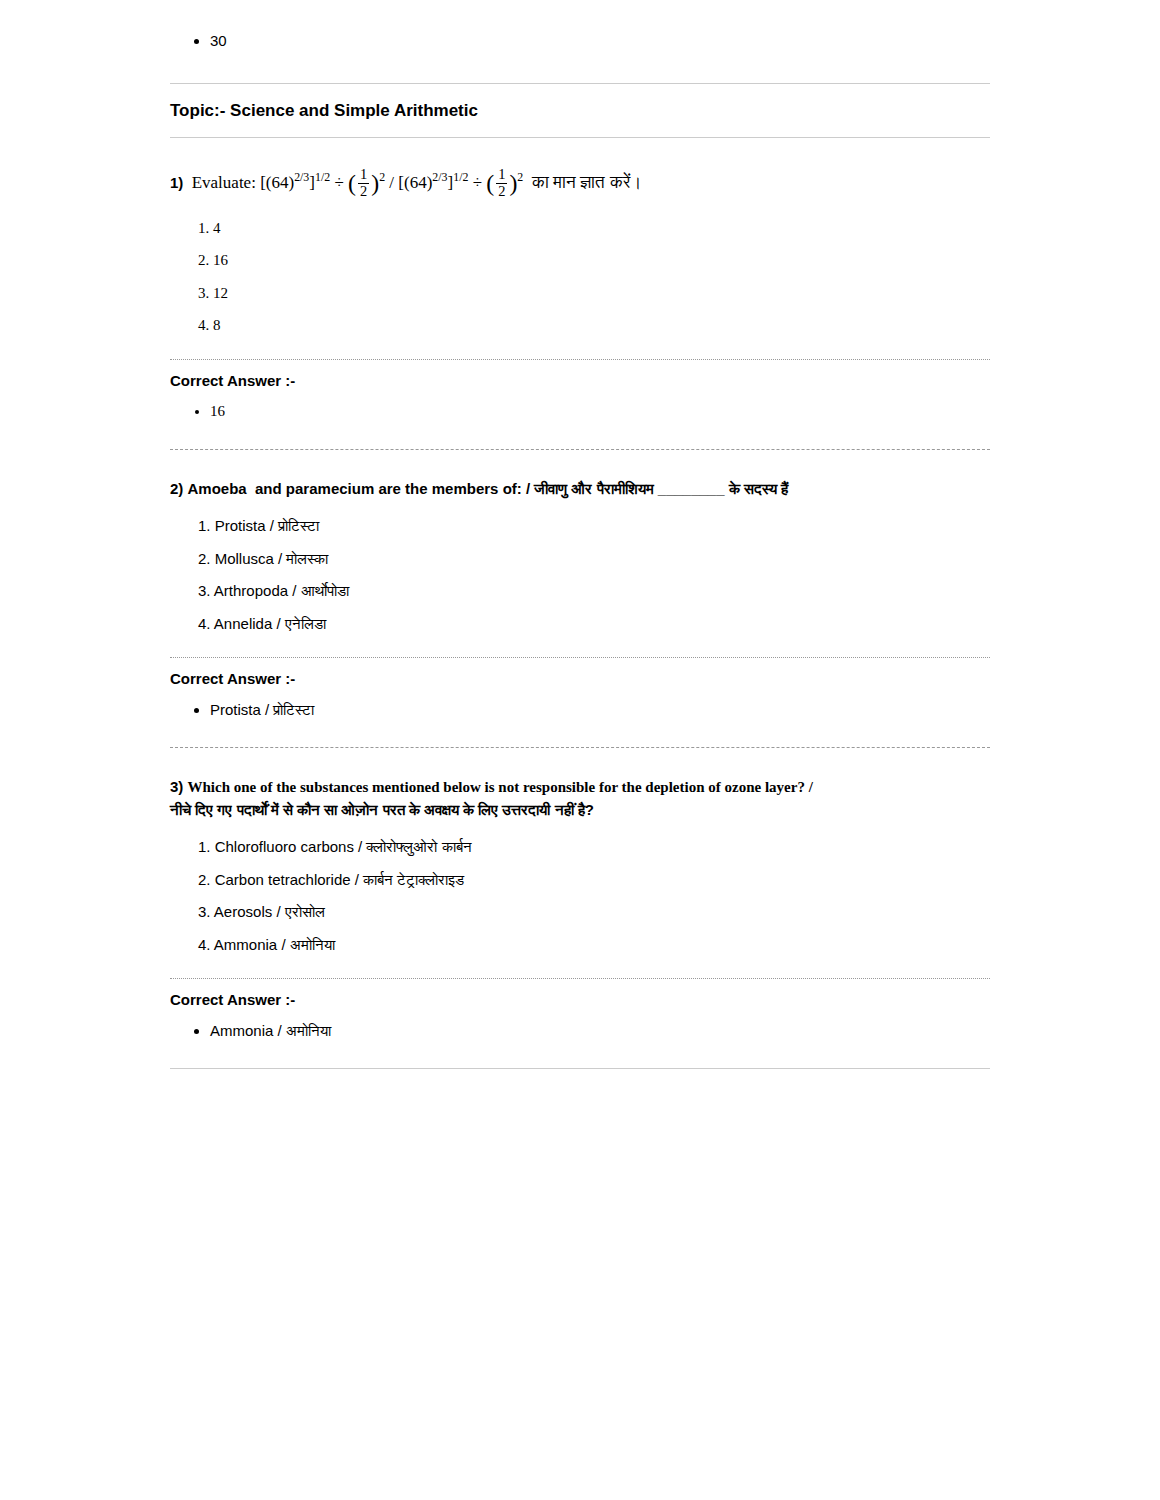30
Topic:- Science and Simple Arithmetic
1) Evaluate: [(64)2/3]1/2 ÷ (12)2 / [(64)2/3]1/2 ÷ (12)2 का मान ज्ञात करें।
4
16
12
8
Correct Answer :-
16
2) Amoeba and paramecium are the members of: / जीवाणु और पैरामीशियम ________ के सदस्य हैं
Protista / प्रोटिस्टा
Mollusca / मोलस्का
Arthropoda / आर्थोपोडा
Annelida / एनेलिडा
Correct Answer :-
Protista / प्रोटिस्टा
3) Which one of the substances mentioned below is not responsible for the depletion of ozone layer? /
नीचे दिए गए पदार्थों में से कौन सा ओज़ोन परत के अवक्षय के लिए उत्तरदायी नहीं है?
Chlorofluoro carbons / क्लोरोफ्लुओरो कार्बन
Carbon tetrachloride / कार्बन टेट्राक्लोराइड
Aerosols / एरोसोल
Ammonia / अमोनिया
Correct Answer :-
Ammonia / अमोनिया